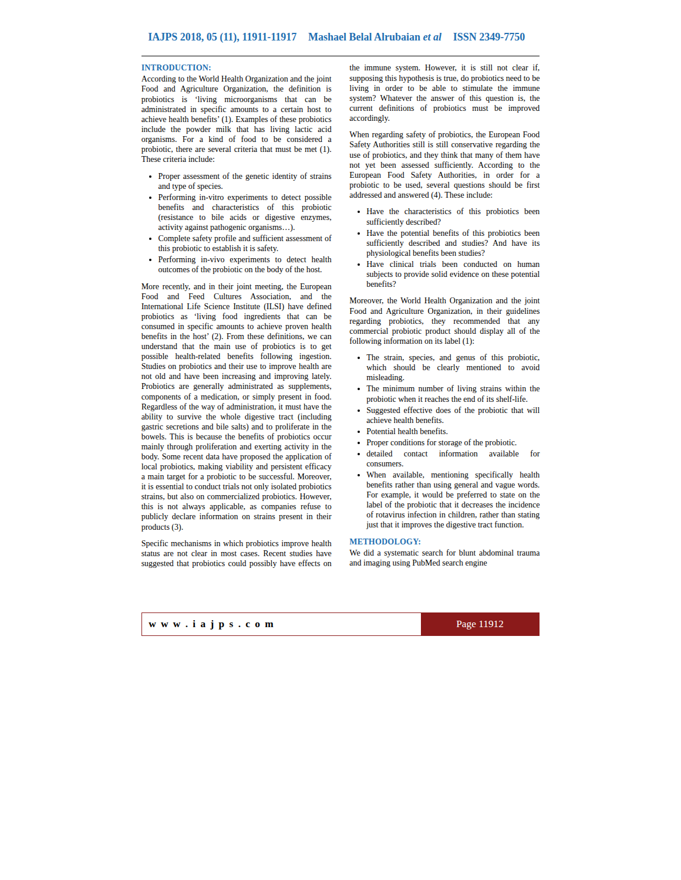IAJPS 2018, 05 (11), 11911-11917 Mashael Belal Alrubaian et al ISSN 2349-7750
INTRODUCTION:
According to the World Health Organization and the joint Food and Agriculture Organization, the definition is probiotics is ‘living microorganisms that can be administrated in specific amounts to a certain host to achieve health benefits’ (1). Examples of these probiotics include the powder milk that has living lactic acid organisms. For a kind of food to be considered a probiotic, there are several criteria that must be met (1). These criteria include:
Proper assessment of the genetic identity of strains and type of species.
Performing in-vitro experiments to detect possible benefits and characteristics of this probiotic (resistance to bile acids or digestive enzymes, activity against pathogenic organisms…).
Complete safety profile and sufficient assessment of this probiotic to establish it is safety.
Performing in-vivo experiments to detect health outcomes of the probiotic on the body of the host.
More recently, and in their joint meeting, the European Food and Feed Cultures Association, and the International Life Science Institute (ILSI) have defined probiotics as ‘living food ingredients that can be consumed in specific amounts to achieve proven health benefits in the host’ (2). From these definitions, we can understand that the main use of probiotics is to get possible health-related benefits following ingestion. Studies on probiotics and their use to improve health are not old and have been increasing and improving lately. Probiotics are generally administrated as supplements, components of a medication, or simply present in food. Regardless of the way of administration, it must have the ability to survive the whole digestive tract (including gastric secretions and bile salts) and to proliferate in the bowels. This is because the benefits of probiotics occur mainly through proliferation and exerting activity in the body. Some recent data have proposed the application of local probiotics, making viability and persistent efficacy a main target for a probiotic to be successful. Moreover, it is essential to conduct trials not only isolated probiotics strains, but also on commercialized probiotics. However, this is not always applicable, as companies refuse to publicly declare information on strains present in their products (3).
Specific mechanisms in which probiotics improve health status are not clear in most cases. Recent studies have suggested that probiotics could possibly have effects on the immune system. However, it is still not clear if, supposing this hypothesis is true, do probiotics need to be living in order to be able to stimulate the immune system? Whatever the answer of this question is, the current definitions of probiotics must be improved accordingly.
When regarding safety of probiotics, the European Food Safety Authorities still is still conservative regarding the use of probiotics, and they think that many of them have not yet been assessed sufficiently. According to the European Food Safety Authorities, in order for a probiotic to be used, several questions should be first addressed and answered (4). These include:
Have the characteristics of this probiotics been sufficiently described?
Have the potential benefits of this probiotics been sufficiently described and studies? And have its physiological benefits been studies?
Have clinical trials been conducted on human subjects to provide solid evidence on these potential benefits?
Moreover, the World Health Organization and the joint Food and Agriculture Organization, in their guidelines regarding probiotics, they recommended that any commercial probiotic product should display all of the following information on its label (1):
The strain, species, and genus of this probiotic, which should be clearly mentioned to avoid misleading.
The minimum number of living strains within the probiotic when it reaches the end of its shelf-life.
Suggested effective does of the probiotic that will achieve health benefits.
Potential health benefits.
Proper conditions for storage of the probiotic.
detailed contact information available for consumers.
When available, mentioning specifically health benefits rather than using general and vague words. For example, it would be preferred to state on the label of the probiotic that it decreases the incidence of rotavirus infection in children, rather than stating just that it improves the digestive tract function.
METHODOLOGY:
We did a systematic search for blunt abdominal trauma and imaging using PubMed search engine
w w w . i a j p s . c o m
Page 11912